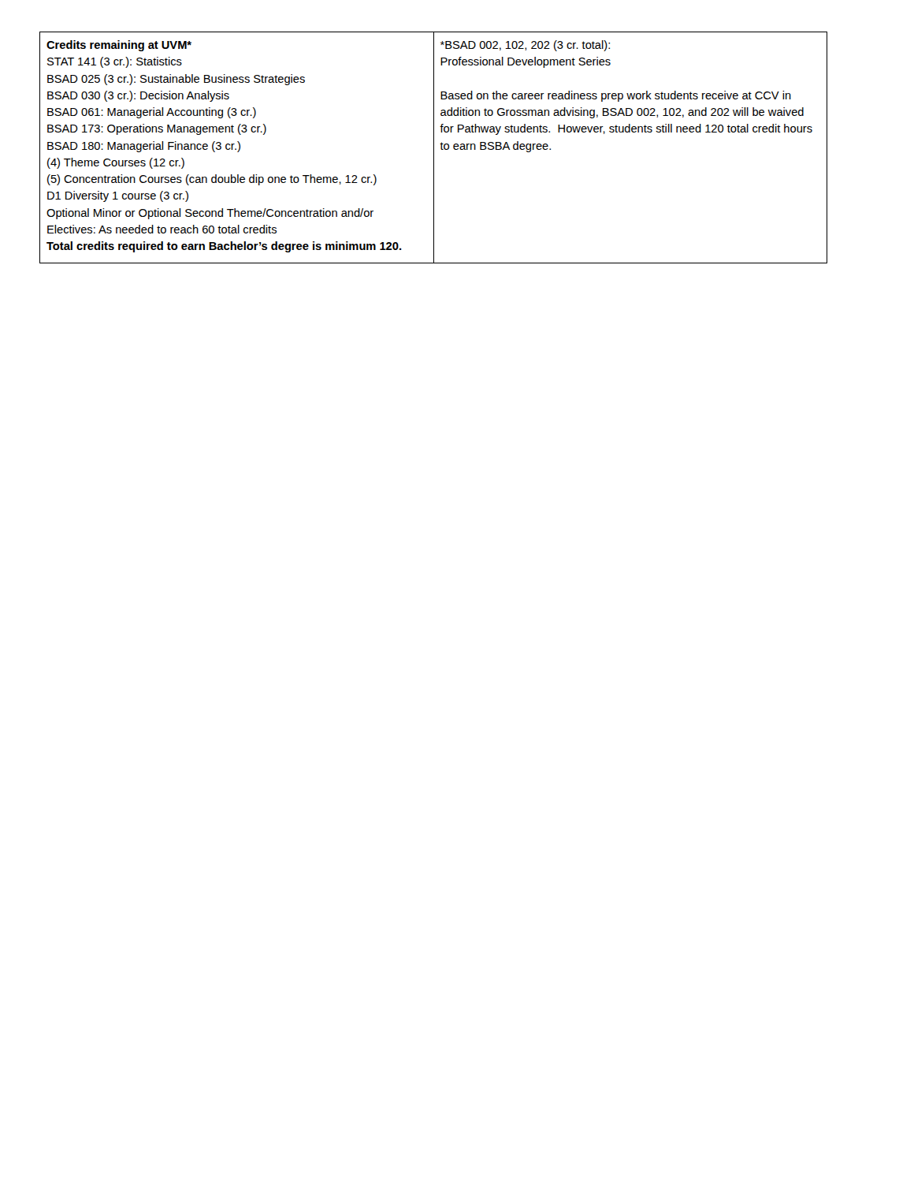| Credits remaining at UVM* STAT 141 (3 cr.): Statistics BSAD 025 (3 cr.): Sustainable Business Strategies BSAD 030 (3 cr.): Decision Analysis BSAD 061: Managerial Accounting (3 cr.) BSAD 173: Operations Management (3 cr.) BSAD 180: Managerial Finance (3 cr.) (4) Theme Courses (12 cr.) (5) Concentration Courses (can double dip one to Theme, 12 cr.) D1 Diversity 1 course (3 cr.) Optional Minor or Optional Second Theme/Concentration and/or Electives: As needed to reach 60 total credits Total credits required to earn Bachelor’s degree is minimum 120. | *BSAD 002, 102, 202 (3 cr. total): Professional Development Series Based on the career readiness prep work students receive at CCV in addition to Grossman advising, BSAD 002, 102, and 202 will be waived for Pathway students. However, students still need 120 total credit hours to earn BSBA degree. |